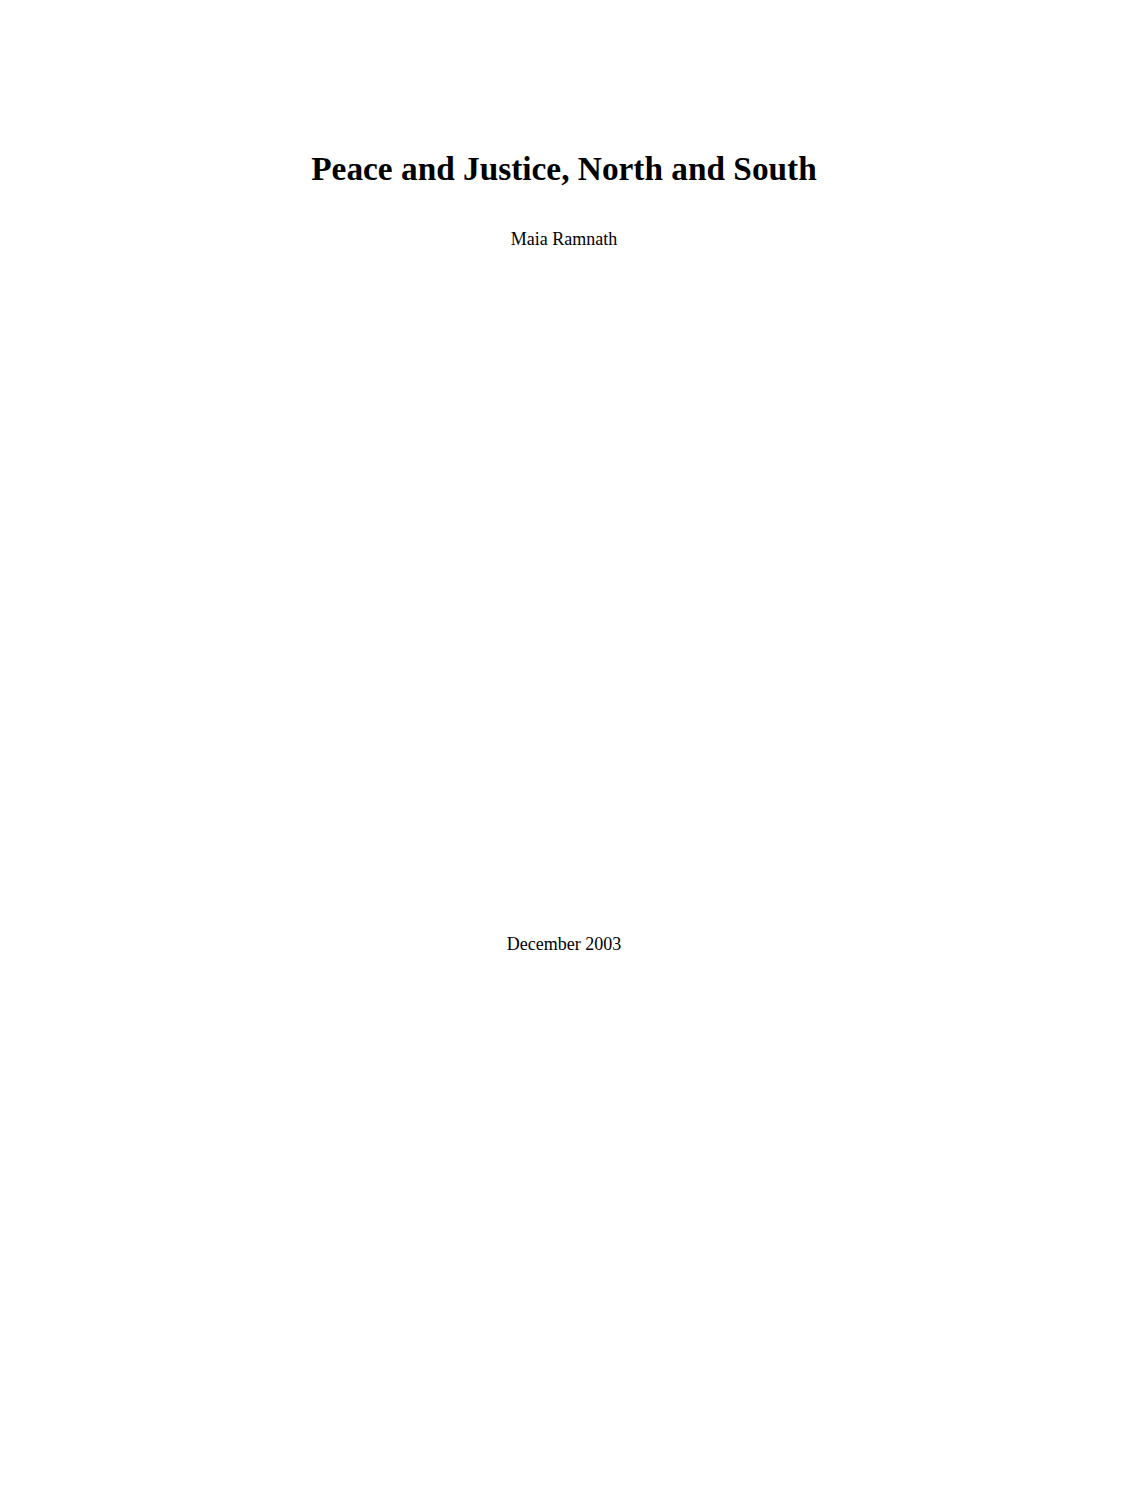Peace and Justice, North and South
Maia Ramnath
December 2003